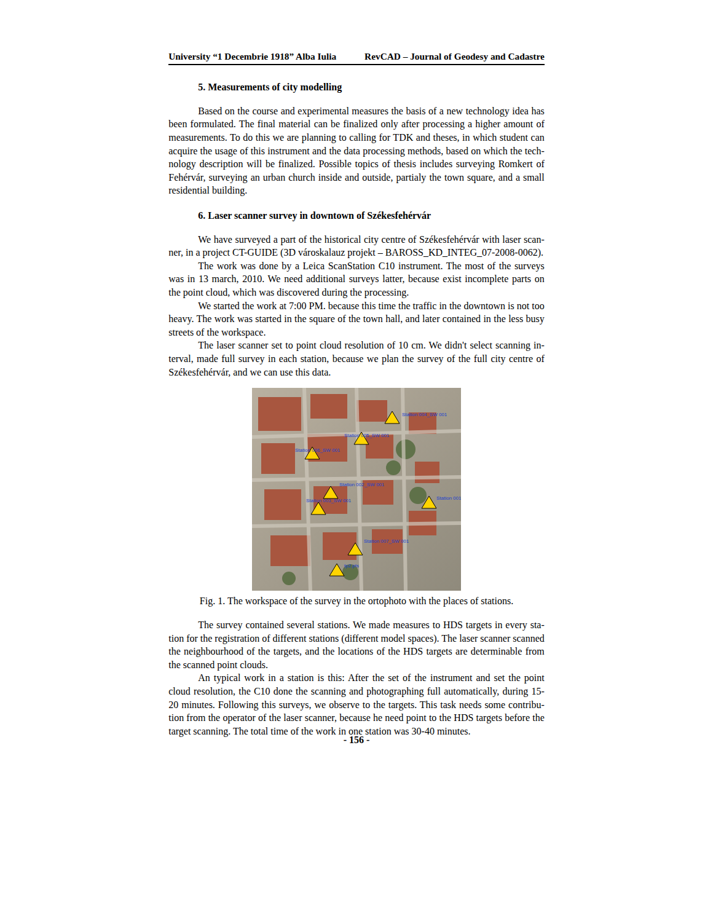University “1 Decembrie 1918” Alba Iulia RevCAD – Journal of Geodesy and Cadastre
5. Measurements of city modelling
Based on the course and experimental measures the basis of a new technology idea has been formulated. The final material can be finalized only after processing a higher amount of measurements. To do this we are planning to calling for TDK and theses, in which student can acquire the usage of this instrument and the data processing methods, based on which the technology description will be finalized. Possible topics of thesis includes surveying Romkert of Fehérvár, surveying an urban church inside and outside, partialy the town square, and a small residential building.
6. Laser scanner survey in downtown of Székesfehérvár
We have surveyed a part of the historical city centre of Székesfehérvár with laser scanner, in a project CT-GUIDE (3D városkalauz projekt – BAROSS_KD_INTEG_07-2008-0062).
The work was done by a Leica ScanStation C10 instrument. The most of the surveys was in 13 march, 2010. We need additional surveys latter, because exist incomplete parts on the point cloud, which was discovered during the processing.
We started the work at 7:00 PM. because this time the traffic in the downtown is not too heavy. The work was started in the square of the town hall, and later contained in the less busy streets of the workspace.
The laser scanner set to point cloud resolution of 10 cm. We didn't select scanning interval, made full survey in each station, because we plan the survey of the full city centre of Székesfehérvár, and we can use this data.
Fig. 1. The workspace of the survey in the ortophoto with the places of stations.
The survey contained several stations. We made measures to HDS targets in every station for the registration of different stations (different model spaces). The laser scanner scanned the neighbourhood of the targets, and the locations of the HDS targets are determinable from the scanned point clouds.
An typical work in a station is this: After the set of the instrument and set the point cloud resolution, the C10 done the scanning and photographing full automatically, during 15-20 minutes. Following this surveys, we observe to the targets. This task needs some contribution from the operator of the laser scanner, because he need point to the HDS targets before the target scanning. The total time of the work in one station was 30-40 minutes.
- 156 -